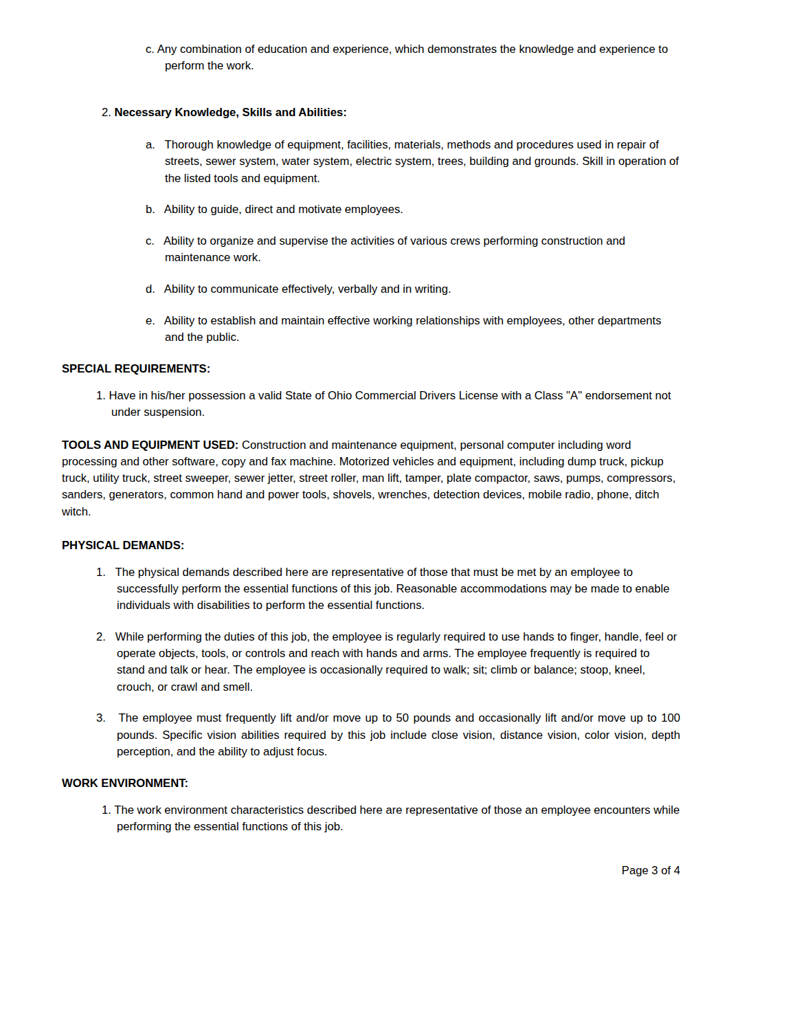c. Any combination of education and experience, which demonstrates the knowledge and experience to perform the work.
2. Necessary Knowledge, Skills and Abilities:
a. Thorough knowledge of equipment, facilities, materials, methods and procedures used in repair of streets, sewer system, water system, electric system, trees, building and grounds. Skill in operation of the listed tools and equipment.
b. Ability to guide, direct and motivate employees.
c. Ability to organize and supervise the activities of various crews performing construction and maintenance work.
d. Ability to communicate effectively, verbally and in writing.
e. Ability to establish and maintain effective working relationships with employees, other departments and the public.
SPECIAL REQUIREMENTS:
1. Have in his/her possession a valid State of Ohio Commercial Drivers License with a Class "A" endorsement not under suspension.
TOOLS AND EQUIPMENT USED: Construction and maintenance equipment, personal computer including word processing and other software, copy and fax machine. Motorized vehicles and equipment, including dump truck, pickup truck, utility truck, street sweeper, sewer jetter, street roller, man lift, tamper, plate compactor, saws, pumps, compressors, sanders, generators, common hand and power tools, shovels, wrenches, detection devices, mobile radio, phone, ditch witch.
PHYSICAL DEMANDS:
1. The physical demands described here are representative of those that must be met by an employee to successfully perform the essential functions of this job. Reasonable accommodations may be made to enable individuals with disabilities to perform the essential functions.
2. While performing the duties of this job, the employee is regularly required to use hands to finger, handle, feel or operate objects, tools, or controls and reach with hands and arms. The employee frequently is required to stand and talk or hear. The employee is occasionally required to walk; sit; climb or balance; stoop, kneel, crouch, or crawl and smell.
3. The employee must frequently lift and/or move up to 50 pounds and occasionally lift and/or move up to 100 pounds. Specific vision abilities required by this job include close vision, distance vision, color vision, depth perception, and the ability to adjust focus.
WORK ENVIRONMENT:
1. The work environment characteristics described here are representative of those an employee encounters while performing the essential functions of this job.
Page 3 of 4